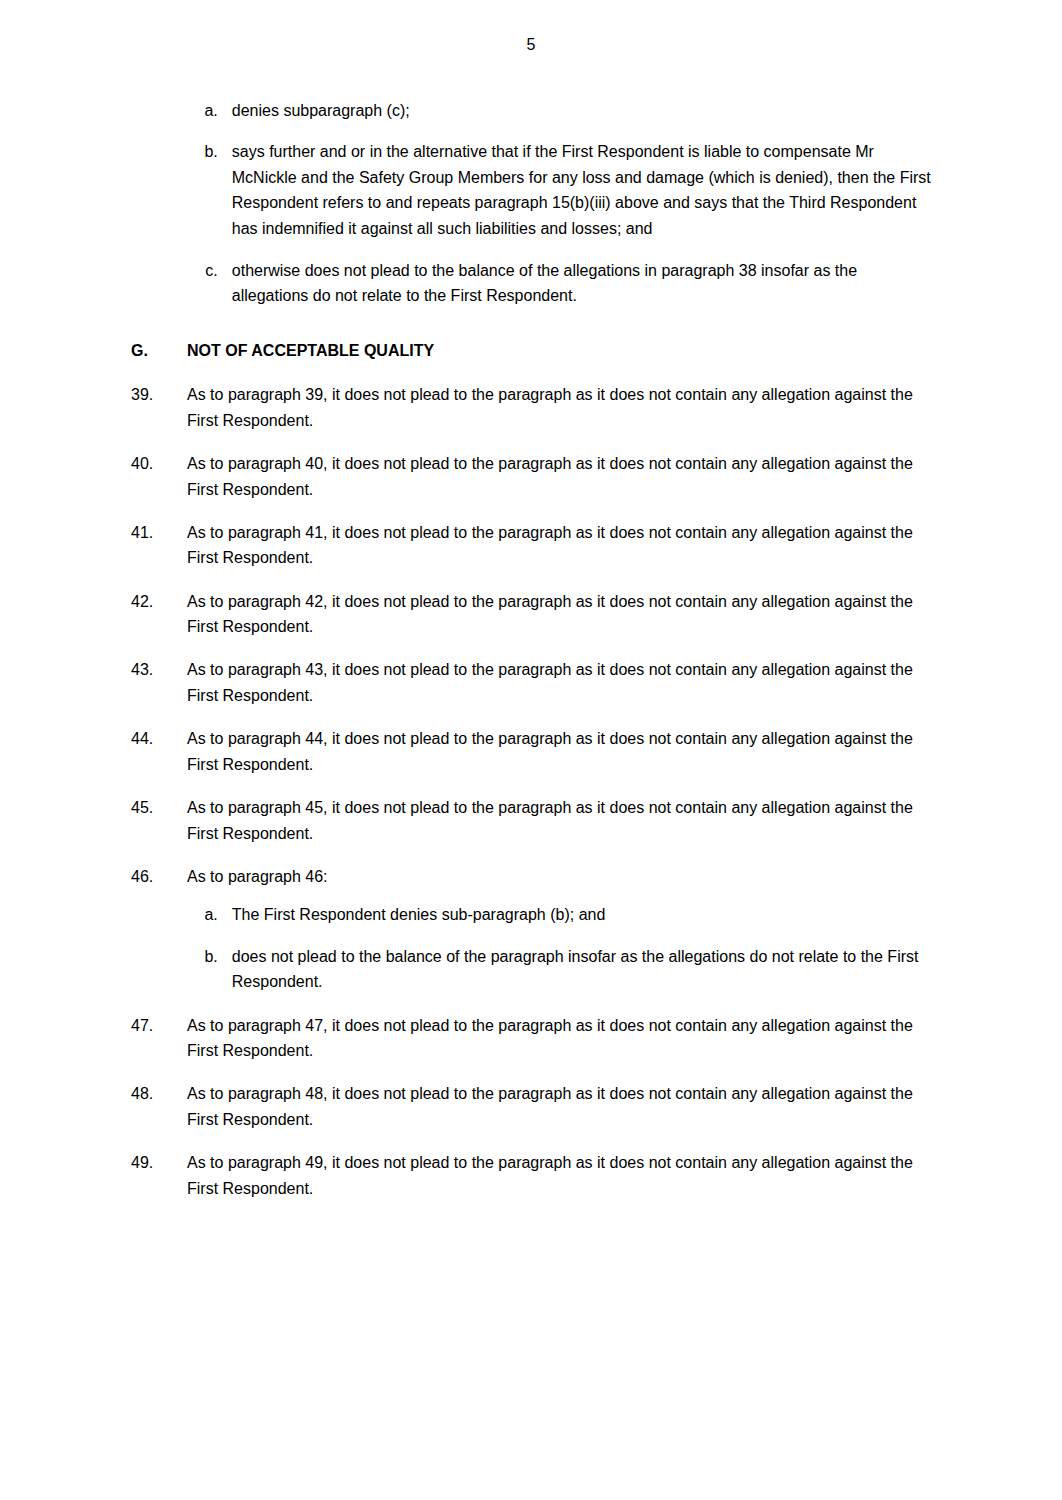5
denies subparagraph (c);
says further and or in the alternative that if the First Respondent is liable to compensate Mr McNickle and the Safety Group Members for any loss and damage (which is denied), then the First Respondent refers to and repeats paragraph 15(b)(iii) above and says that the Third Respondent has indemnified it against all such liabilities and losses; and
otherwise does not plead to the balance of the allegations in paragraph 38 insofar as the allegations do not relate to the First Respondent.
G. Not of Acceptable Quality
39. As to paragraph 39, it does not plead to the paragraph as it does not contain any allegation against the First Respondent.
40. As to paragraph 40, it does not plead to the paragraph as it does not contain any allegation against the First Respondent.
41. As to paragraph 41, it does not plead to the paragraph as it does not contain any allegation against the First Respondent.
42. As to paragraph 42, it does not plead to the paragraph as it does not contain any allegation against the First Respondent.
43. As to paragraph 43, it does not plead to the paragraph as it does not contain any allegation against the First Respondent.
44. As to paragraph 44, it does not plead to the paragraph as it does not contain any allegation against the First Respondent.
45. As to paragraph 45, it does not plead to the paragraph as it does not contain any allegation against the First Respondent.
46.
As to paragraph 46:
The First Respondent denies sub-paragraph (b); and
does not plead to the balance of the paragraph insofar as the allegations do not relate to the First Respondent.
47. As to paragraph 47, it does not plead to the paragraph as it does not contain any allegation against the First Respondent.
48. As to paragraph 48, it does not plead to the paragraph as it does not contain any allegation against the First Respondent.
49. As to paragraph 49, it does not plead to the paragraph as it does not contain any allegation against the First Respondent.